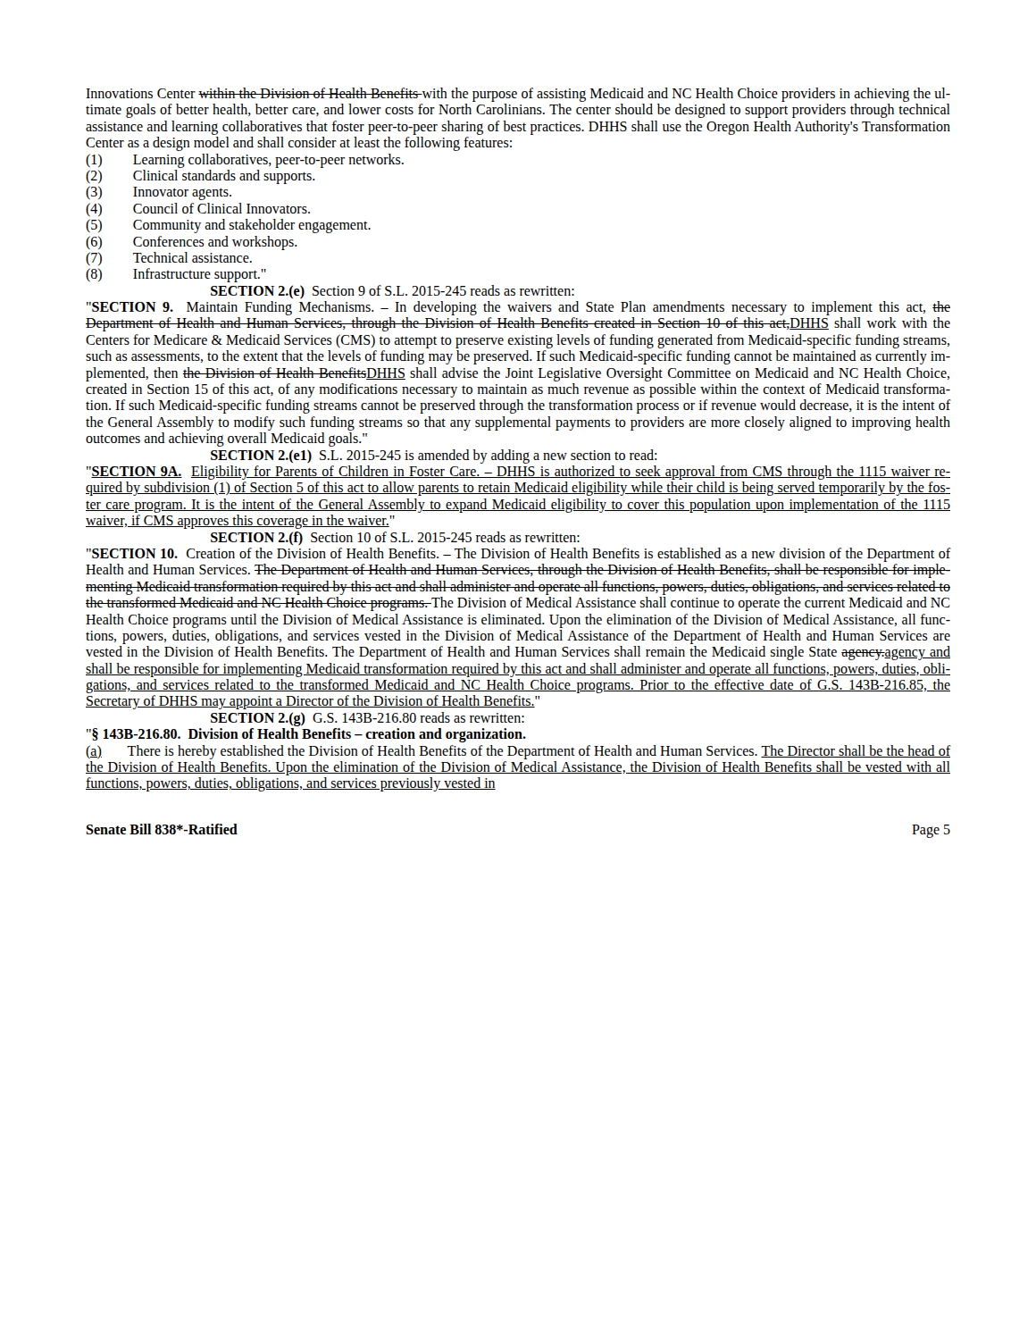Innovations Center within the Division of Health Benefits with the purpose of assisting Medicaid and NC Health Choice providers in achieving the ultimate goals of better health, better care, and lower costs for North Carolinians. The center should be designed to support providers through technical assistance and learning collaboratives that foster peer-to-peer sharing of best practices. DHHS shall use the Oregon Health Authority's Transformation Center as a design model and shall consider at least the following features:
| (1) | Learning collaboratives, peer-to-peer networks. |
| (2) | Clinical standards and supports. |
| (3) | Innovator agents. |
| (4) | Council of Clinical Innovators. |
| (5) | Community and stakeholder engagement. |
| (6) | Conferences and workshops. |
| (7) | Technical assistance. |
| (8) | Infrastructure support." |
SECTION 2.(e) Section 9 of S.L. 2015-245 reads as rewritten:
"SECTION 9. Maintain Funding Mechanisms. – In developing the waivers and State Plan amendments necessary to implement this act, the Department of Health and Human Services, through the Division of Health Benefits created in Section 10 of this act, DHHS shall work with the Centers for Medicare & Medicaid Services (CMS) to attempt to preserve existing levels of funding generated from Medicaid-specific funding streams, such as assessments, to the extent that the levels of funding may be preserved. If such Medicaid-specific funding cannot be maintained as currently implemented, then the Division of Health Benefits DHHS shall advise the Joint Legislative Oversight Committee on Medicaid and NC Health Choice, created in Section 15 of this act, of any modifications necessary to maintain as much revenue as possible within the context of Medicaid transformation. If such Medicaid-specific funding streams cannot be preserved through the transformation process or if revenue would decrease, it is the intent of the General Assembly to modify such funding streams so that any supplemental payments to providers are more closely aligned to improving health outcomes and achieving overall Medicaid goals."
SECTION 2.(e1) S.L. 2015-245 is amended by adding a new section to read:
"SECTION 9A. Eligibility for Parents of Children in Foster Care. – DHHS is authorized to seek approval from CMS through the 1115 waiver required by subdivision (1) of Section 5 of this act to allow parents to retain Medicaid eligibility while their child is being served temporarily by the foster care program. It is the intent of the General Assembly to expand Medicaid eligibility to cover this population upon implementation of the 1115 waiver, if CMS approves this coverage in the waiver."
SECTION 2.(f) Section 10 of S.L. 2015-245 reads as rewritten:
"SECTION 10. Creation of the Division of Health Benefits. – The Division of Health Benefits is established as a new division of the Department of Health and Human Services. The Department of Health and Human Services, through the Division of Health Benefits, shall be responsible for implementing Medicaid transformation required by this act and shall administer and operate all functions, powers, duties, obligations, and services related to the transformed Medicaid and NC Health Choice programs. The Division of Medical Assistance shall continue to operate the current Medicaid and NC Health Choice programs until the Division of Medical Assistance is eliminated. Upon the elimination of the Division of Medical Assistance, all functions, powers, duties, obligations, and services vested in the Division of Medical Assistance of the Department of Health and Human Services are vested in the Division of Health Benefits. The Department of Health and Human Services shall remain the Medicaid single State agency. agency and shall be responsible for implementing Medicaid transformation required by this act and shall administer and operate all functions, powers, duties, obligations, and services related to the transformed Medicaid and NC Health Choice programs. Prior to the effective date of G.S. 143B-216.85, the Secretary of DHHS may appoint a Director of the Division of Health Benefits."
SECTION 2.(g) G.S. 143B-216.80 reads as rewritten:
"§ 143B-216.80. Division of Health Benefits – creation and organization.
(a) There is hereby established the Division of Health Benefits of the Department of Health and Human Services. The Director shall be the head of the Division of Health Benefits. Upon the elimination of the Division of Medical Assistance, the Division of Health Benefits shall be vested with all functions, powers, duties, obligations, and services previously vested in
Senate Bill 838*-Ratified
Page 5